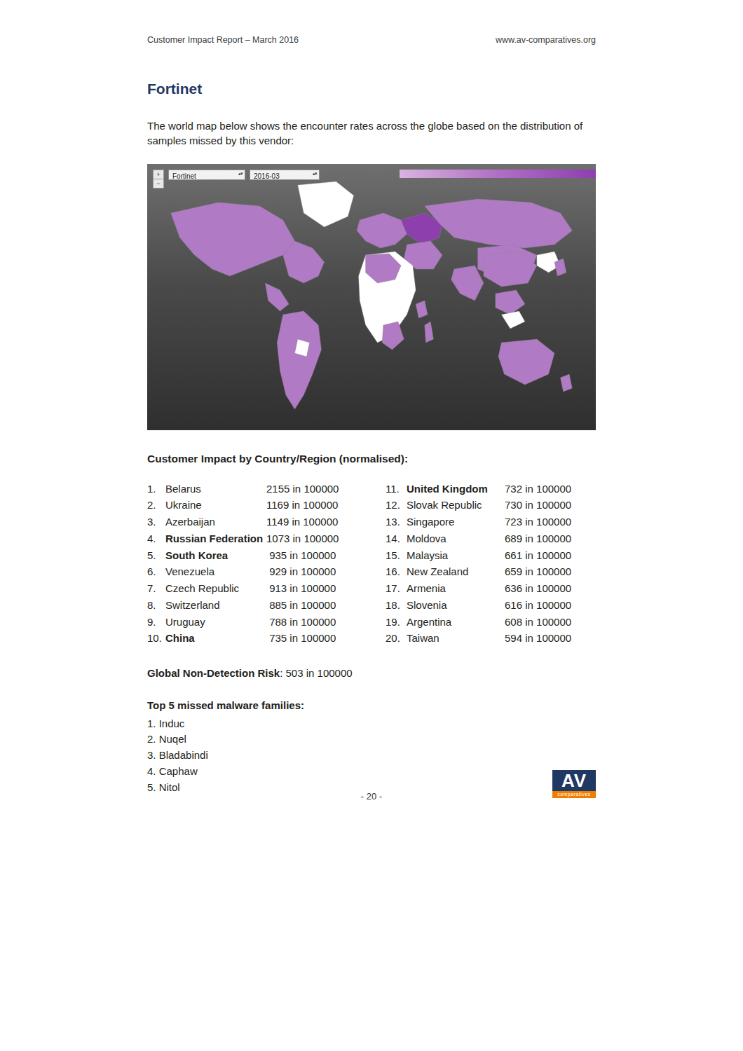Customer Impact Report – March 2016
www.av-comparatives.org
Fortinet
The world map below shows the encounter rates across the globe based on the distribution of samples missed by this vendor:
+
−
Fortinet
2016-03
Customer Impact by Country/Region (normalised):
1. Belarus 2155 in 100000
2. Ukraine 1169 in 100000
3. Azerbaijan 1149 in 100000
4. Russian Federation 1073 in 100000
5. South Korea 935 in 100000
6. Venezuela 929 in 100000
7. Czech Republic 913 in 100000
8. Switzerland 885 in 100000
9. Uruguay 788 in 100000
10. China 735 in 100000
11. United Kingdom 732 in 100000
12. Slovak Republic 730 in 100000
13. Singapore 723 in 100000
14. Moldova 689 in 100000
15. Malaysia 661 in 100000
16. New Zealand 659 in 100000
17. Armenia 636 in 100000
18. Slovenia 616 in 100000
19. Argentina 608 in 100000
20. Taiwan 594 in 100000
Global Non-Detection Risk: 503 in 100000
Top 5 missed malware families:
1. Induc
2. Nuqel
3. Bladabindi
4. Caphaw
5. Nitol
- 20 -
AV
comparatives